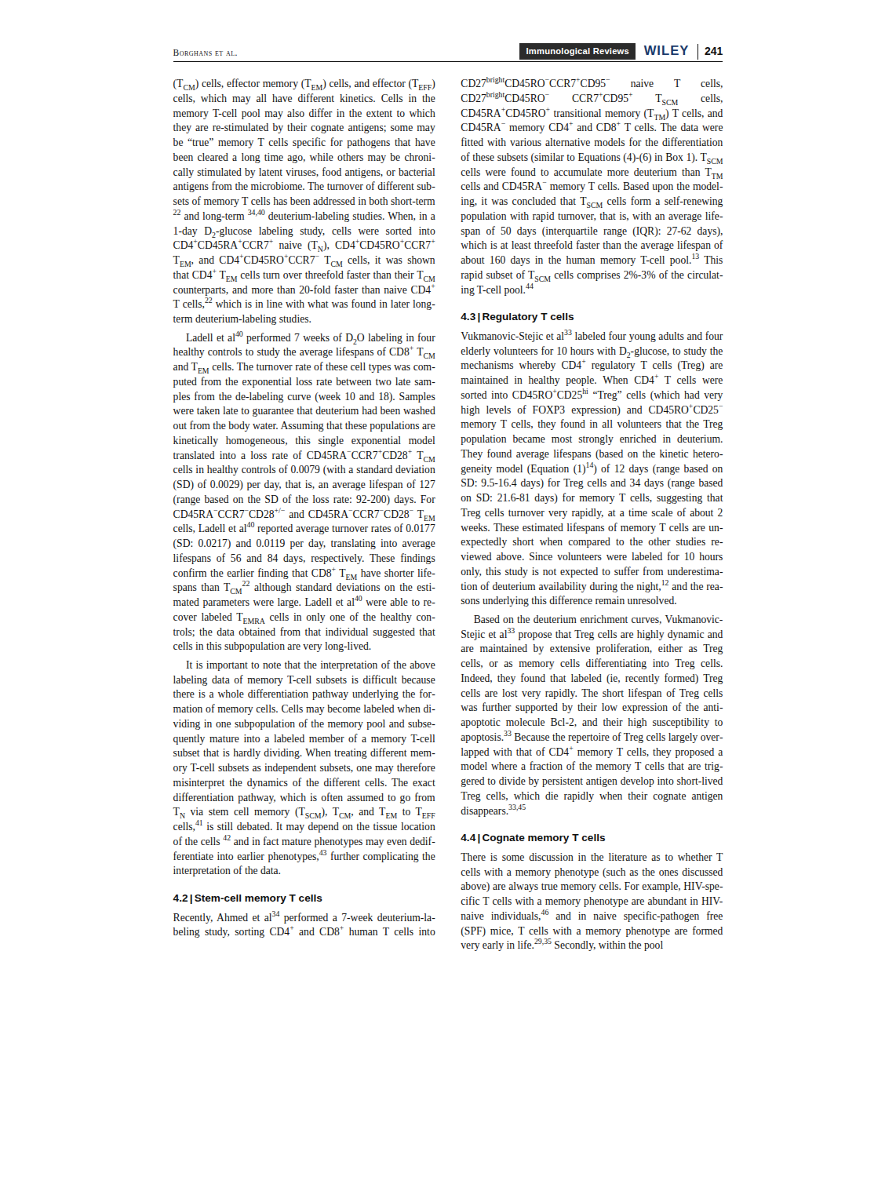Borghans et al.
Immunological Reviews WILEY 241
(TCM) cells, effector memory (TEM) cells, and effector (TEFF) cells, which may all have different kinetics. Cells in the memory T-cell pool may also differ in the extent to which they are re-stimulated by their cognate antigens; some may be “true” memory T cells specific for pathogens that have been cleared a long time ago, while others may be chronically stimulated by latent viruses, food antigens, or bacterial antigens from the microbiome. The turnover of different subsets of memory T cells has been addressed in both short-term 22 and long-term 34,40 deuterium-labeling studies. When, in a 1-day D2-glucose labeling study, cells were sorted into CD4+CD45RA+CCR7+ naive (TN), CD4+CD45RO+CCR7+ TEM, and CD4+CD45RO+CCR7− TCM cells, it was shown that CD4+ TEM cells turn over threefold faster than their TCM counterparts, and more than 20-fold faster than naive CD4+ T cells,22 which is in line with what was found in later long-term deuterium-labeling studies.
Ladell et al40 performed 7 weeks of D2O labeling in four healthy controls to study the average lifespans of CD8+ TCM and TEM cells. The turnover rate of these cell types was computed from the exponential loss rate between two late samples from the de-labeling curve (week 10 and 18). Samples were taken late to guarantee that deuterium had been washed out from the body water. Assuming that these populations are kinetically homogeneous, this single exponential model translated into a loss rate of CD45RA−CCR7+CD28+ TCM cells in healthy controls of 0.0079 (with a standard deviation (SD) of 0.0029) per day, that is, an average lifespan of 127 (range based on the SD of the loss rate: 92-200) days. For CD45RA−CCR7−CD28+/− and CD45RA−CCR7−CD28− TEM cells, Ladell et al40 reported average turnover rates of 0.0177 (SD: 0.0217) and 0.0119 per day, translating into average lifespans of 56 and 84 days, respectively. These findings confirm the earlier finding that CD8+ TEM have shorter lifespans than TCM22 although standard deviations on the estimated parameters were large. Ladell et al40 were able to recover labeled TEMRA cells in only one of the healthy controls; the data obtained from that individual suggested that cells in this subpopulation are very long-lived.
It is important to note that the interpretation of the above labeling data of memory T-cell subsets is difficult because there is a whole differentiation pathway underlying the formation of memory cells. Cells may become labeled when dividing in one subpopulation of the memory pool and subsequently mature into a labeled member of a memory T-cell subset that is hardly dividing. When treating different memory T-cell subsets as independent subsets, one may therefore misinterpret the dynamics of the different cells. The exact differentiation pathway, which is often assumed to go from TN via stem cell memory (TSCM), TCM, and TEM to TEFF cells,41 is still debated. It may depend on the tissue location of the cells 42 and in fact mature phenotypes may even dedifferentiate into earlier phenotypes,43 further complicating the interpretation of the data.
4.2|Stem-cell memory T cells
Recently, Ahmed et al34 performed a 7-week deuterium-labeling study, sorting CD4+ and CD8+ human T cells into CD27brightCD45RO−CCR7+CD95− naive T cells, CD27brightCD45RO− CCR7+CD95+ TSCM cells, CD45RA+CD45RO+ transitional memory (TTM) T cells, and CD45RA− memory CD4+ and CD8+ T cells. The data were fitted with various alternative models for the differentiation of these subsets (similar to Equations (4)-(6) in Box 1). TSCM cells were found to accumulate more deuterium than TTM cells and CD45RA− memory T cells. Based upon the modeling, it was concluded that TSCM cells form a self-renewing population with rapid turnover, that is, with an average lifespan of 50 days (interquartile range (IQR): 27-62 days), which is at least threefold faster than the average lifespan of about 160 days in the human memory T-cell pool.13 This rapid subset of TSCM cells comprises 2%-3% of the circulating T-cell pool.44
4.3|Regulatory T cells
Vukmanovic-Stejic et al33 labeled four young adults and four elderly volunteers for 10 hours with D2-glucose, to study the mechanisms whereby CD4+ regulatory T cells (Treg) are maintained in healthy people. When CD4+ T cells were sorted into CD45RO+CD25hi “Treg” cells (which had very high levels of FOXP3 expression) and CD45RO+CD25− memory T cells, they found in all volunteers that the Treg population became most strongly enriched in deuterium. They found average lifespans (based on the kinetic heterogeneity model (Equation (1)14) of 12 days (range based on SD: 9.5-16.4 days) for Treg cells and 34 days (range based on SD: 21.6-81 days) for memory T cells, suggesting that Treg cells turnover very rapidly, at a time scale of about 2 weeks. These estimated lifespans of memory T cells are unexpectedly short when compared to the other studies reviewed above. Since volunteers were labeled for 10 hours only, this study is not expected to suffer from underestimation of deuterium availability during the night,12 and the reasons underlying this difference remain unresolved.
Based on the deuterium enrichment curves, Vukmanovic-Stejic et al33 propose that Treg cells are highly dynamic and are maintained by extensive proliferation, either as Treg cells, or as memory cells differentiating into Treg cells. Indeed, they found that labeled (ie, recently formed) Treg cells are lost very rapidly. The short lifespan of Treg cells was further supported by their low expression of the antiapoptotic molecule Bcl-2, and their high susceptibility to apoptosis.33 Because the repertoire of Treg cells largely overlapped with that of CD4+ memory T cells, they proposed a model where a fraction of the memory T cells that are triggered to divide by persistent antigen develop into short-lived Treg cells, which die rapidly when their cognate antigen disappears.33,45
4.4|Cognate memory T cells
There is some discussion in the literature as to whether T cells with a memory phenotype (such as the ones discussed above) are always true memory cells. For example, HIV-specific T cells with a memory phenotype are abundant in HIV-naive individuals,46 and in naive specific-pathogen free (SPF) mice, T cells with a memory phenotype are formed very early in life.29,35 Secondly, within the pool